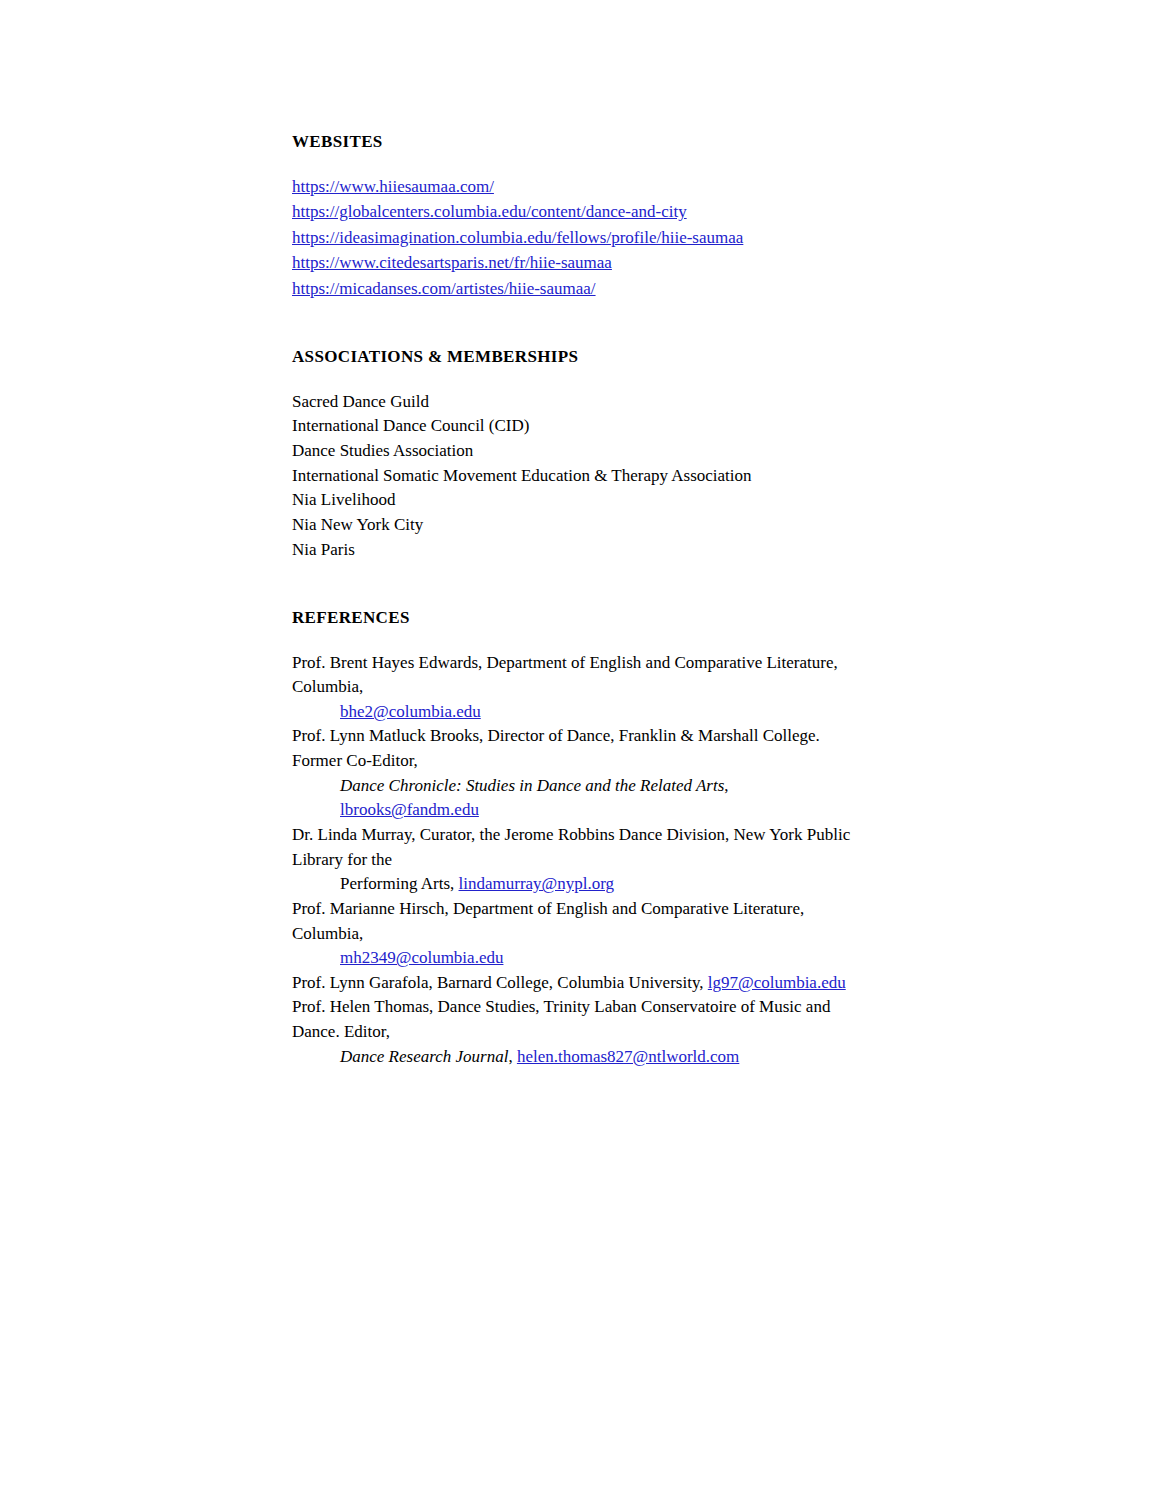WEBSITES
https://www.hiiesaumaa.com/
https://globalcenters.columbia.edu/content/dance-and-city
https://ideasimagination.columbia.edu/fellows/profile/hiie-saumaa
https://www.citedesartsparis.net/fr/hiie-saumaa
https://micadanses.com/artistes/hiie-saumaa/
ASSOCIATIONS & MEMBERSHIPS
Sacred Dance Guild
International Dance Council (CID)
Dance Studies Association
International Somatic Movement Education & Therapy Association
Nia Livelihood
Nia New York City
Nia Paris
REFERENCES
Prof. Brent Hayes Edwards, Department of English and Comparative Literature, Columbia, bhe2@columbia.edu
Prof. Lynn Matluck Brooks, Director of Dance, Franklin & Marshall College. Former Co-Editor, Dance Chronicle: Studies in Dance and the Related Arts, lbrooks@fandm.edu
Dr. Linda Murray, Curator, the Jerome Robbins Dance Division, New York Public Library for the Performing Arts, lindamurray@nypl.org
Prof. Marianne Hirsch, Department of English and Comparative Literature, Columbia, mh2349@columbia.edu
Prof. Lynn Garafola, Barnard College, Columbia University, lg97@columbia.edu
Prof. Helen Thomas, Dance Studies, Trinity Laban Conservatoire of Music and Dance. Editor, Dance Research Journal, helen.thomas827@ntlworld.com